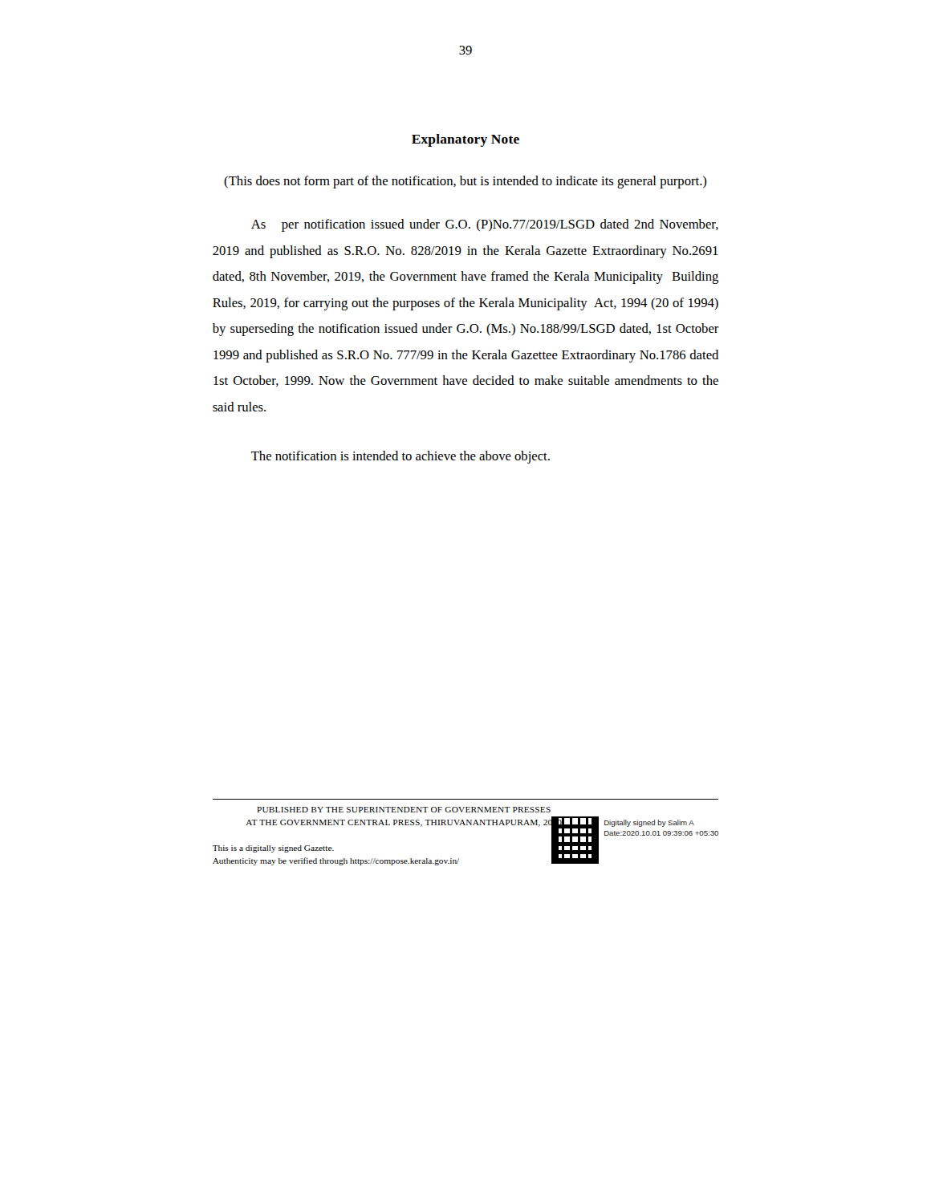39
Explanatory Note
(This does not form part of the notification, but is intended to indicate its general purport.)
As per notification issued under G.O. (P)No.77/2019/LSGD dated 2nd November, 2019 and published as S.R.O. No. 828/2019 in the Kerala Gazette Extraordinary No.2691 dated, 8th November, 2019, the Government have framed the Kerala Municipality Building Rules, 2019, for carrying out the purposes of the Kerala Municipality Act, 1994 (20 of 1994) by superseding the notification issued under G.O. (Ms.) No.188/99/LSGD dated, 1st October 1999 and published as S.R.O No. 777/99 in the Kerala Gazettee Extraordinary No.1786 dated 1st October, 1999. Now the Government have decided to make suitable amendments to the said rules.
The notification is intended to achieve the above object.
PUBLISHED BY THE SUPERINTENDENT OF GOVERNMENT PRESSES
AT THE GOVERNMENT CENTRAL PRESS, THIRUVANANTHAPURAM, 2020
This is a digitally signed Gazette.
Authenticity may be verified through https://compose.kerala.gov.in/
Digitally signed by Salim A
Date:2020.10.01 09:39:06 +05:30